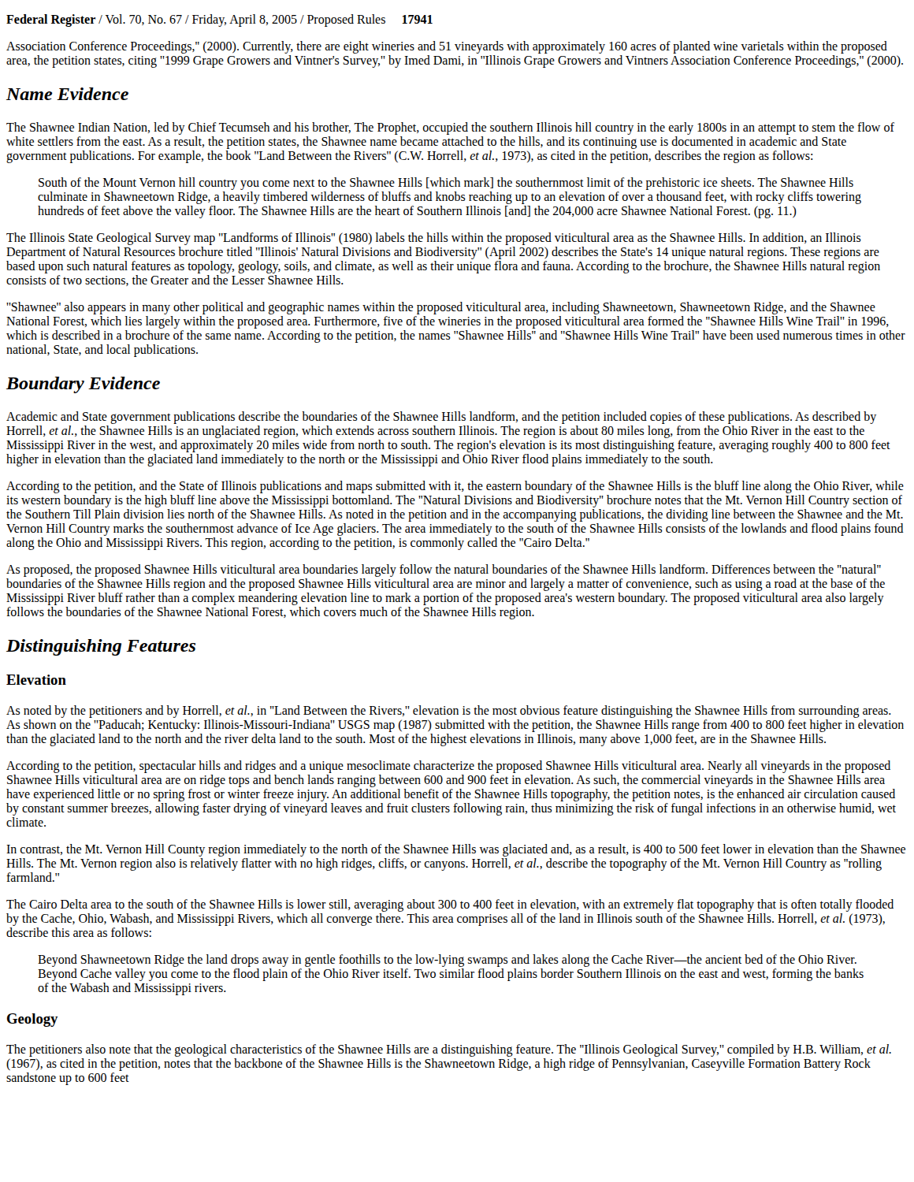Federal Register / Vol. 70, No. 67 / Friday, April 8, 2005 / Proposed Rules 17941
Association Conference Proceedings,'' (2000). Currently, there are eight wineries and 51 vineyards with approximately 160 acres of planted wine varietals within the proposed area, the petition states, citing ''1999 Grape Growers and Vintner's Survey,'' by Imed Dami, in ''Illinois Grape Growers and Vintners Association Conference Proceedings,'' (2000).
Name Evidence
The Shawnee Indian Nation, led by Chief Tecumseh and his brother, The Prophet, occupied the southern Illinois hill country in the early 1800s in an attempt to stem the flow of white settlers from the east. As a result, the petition states, the Shawnee name became attached to the hills, and its continuing use is documented in academic and State government publications. For example, the book ''Land Between the Rivers'' (C.W. Horrell, et al., 1973), as cited in the petition, describes the region as follows:
South of the Mount Vernon hill country you come next to the Shawnee Hills [which mark] the southernmost limit of the prehistoric ice sheets. The Shawnee Hills culminate in Shawneetown Ridge, a heavily timbered wilderness of bluffs and knobs reaching up to an elevation of over a thousand feet, with rocky cliffs towering hundreds of feet above the valley floor. The Shawnee Hills are the heart of Southern Illinois [and] the 204,000 acre Shawnee National Forest. (pg. 11.)
The Illinois State Geological Survey map ''Landforms of Illinois'' (1980) labels the hills within the proposed viticultural area as the Shawnee Hills. In addition, an Illinois Department of Natural Resources brochure titled ''Illinois' Natural Divisions and Biodiversity'' (April 2002) describes the State's 14 unique natural regions. These regions are based upon such natural features as topology, geology, soils, and climate, as well as their unique flora and fauna. According to the brochure, the Shawnee Hills natural region consists of two sections, the Greater and the Lesser Shawnee Hills.
''Shawnee'' also appears in many other political and geographic names within the proposed viticultural area, including Shawneetown, Shawneetown Ridge, and the Shawnee National Forest, which lies largely within the proposed area. Furthermore, five of the wineries in the proposed viticultural area formed the ''Shawnee Hills Wine Trail'' in 1996, which is described in a brochure of the same name. According to the petition, the names ''Shawnee Hills'' and ''Shawnee Hills Wine Trail'' have been used numerous times in other national, State, and local publications.
Boundary Evidence
Academic and State government publications describe the boundaries of the Shawnee Hills landform, and the petition included copies of these publications. As described by Horrell, et al., the Shawnee Hills is an unglaciated region, which extends across southern Illinois. The region is about 80 miles long, from the Ohio River in the east to the Mississippi River in the west, and approximately 20 miles wide from north to south. The region's elevation is its most distinguishing feature, averaging roughly 400 to 800 feet higher in elevation than the glaciated land immediately to the north or the Mississippi and Ohio River flood plains immediately to the south.
According to the petition, and the State of Illinois publications and maps submitted with it, the eastern boundary of the Shawnee Hills is the bluff line along the Ohio River, while its western boundary is the high bluff line above the Mississippi bottomland. The ''Natural Divisions and Biodiversity'' brochure notes that the Mt. Vernon Hill Country section of the Southern Till Plain division lies north of the Shawnee Hills. As noted in the petition and in the accompanying publications, the dividing line between the Shawnee and the Mt. Vernon Hill Country marks the southernmost advance of Ice Age glaciers. The area immediately to the south of the Shawnee Hills consists of the lowlands and flood plains found along the Ohio and Mississippi Rivers. This region, according to the petition, is commonly called the ''Cairo Delta.''
As proposed, the proposed Shawnee Hills viticultural area boundaries largely follow the natural boundaries of the Shawnee Hills landform. Differences between the ''natural'' boundaries of the Shawnee Hills region and the proposed Shawnee Hills viticultural area are minor and largely a matter of convenience, such as using a road at the base of the Mississippi River bluff rather than a complex meandering elevation line to mark a portion of the proposed area's western boundary. The proposed viticultural area also largely follows the boundaries of the Shawnee National Forest, which covers much of the Shawnee Hills region.
Distinguishing Features
Elevation
As noted by the petitioners and by Horrell, et al., in ''Land Between the Rivers,'' elevation is the most obvious feature distinguishing the Shawnee Hills from surrounding areas. As shown on the ''Paducah; Kentucky: Illinois-Missouri-Indiana'' USGS map (1987) submitted with the petition, the Shawnee Hills range from 400 to 800 feet higher in elevation than the glaciated land to the north and the river delta land to the south. Most of the highest elevations in Illinois, many above 1,000 feet, are in the Shawnee Hills.
According to the petition, spectacular hills and ridges and a unique mesoclimate characterize the proposed Shawnee Hills viticultural area. Nearly all vineyards in the proposed Shawnee Hills viticultural area are on ridge tops and bench lands ranging between 600 and 900 feet in elevation. As such, the commercial vineyards in the Shawnee Hills area have experienced little or no spring frost or winter freeze injury. An additional benefit of the Shawnee Hills topography, the petition notes, is the enhanced air circulation caused by constant summer breezes, allowing faster drying of vineyard leaves and fruit clusters following rain, thus minimizing the risk of fungal infections in an otherwise humid, wet climate.
In contrast, the Mt. Vernon Hill County region immediately to the north of the Shawnee Hills was glaciated and, as a result, is 400 to 500 feet lower in elevation than the Shawnee Hills. The Mt. Vernon region also is relatively flatter with no high ridges, cliffs, or canyons. Horrell, et al., describe the topography of the Mt. Vernon Hill Country as ''rolling farmland.''
The Cairo Delta area to the south of the Shawnee Hills is lower still, averaging about 300 to 400 feet in elevation, with an extremely flat topography that is often totally flooded by the Cache, Ohio, Wabash, and Mississippi Rivers, which all converge there. This area comprises all of the land in Illinois south of the Shawnee Hills. Horrell, et al. (1973), describe this area as follows:
Beyond Shawneetown Ridge the land drops away in gentle foothills to the low-lying swamps and lakes along the Cache River—the ancient bed of the Ohio River. Beyond Cache valley you come to the flood plain of the Ohio River itself. Two similar flood plains border Southern Illinois on the east and west, forming the banks of the Wabash and Mississippi rivers.
Geology
The petitioners also note that the geological characteristics of the Shawnee Hills are a distinguishing feature. The ''Illinois Geological Survey,'' compiled by H.B. William, et al. (1967), as cited in the petition, notes that the backbone of the Shawnee Hills is the Shawneetown Ridge, a high ridge of Pennsylvanian, Caseyville Formation Battery Rock sandstone up to 600 feet